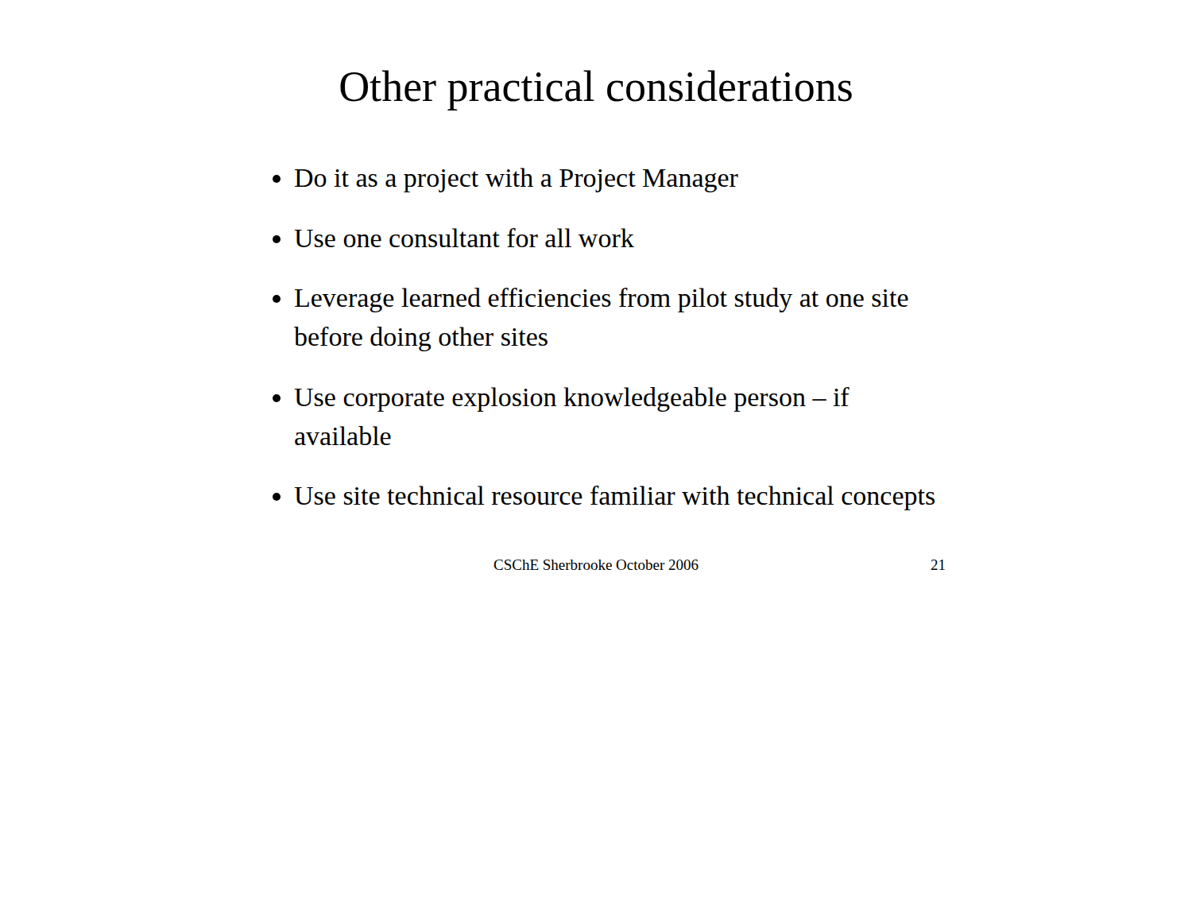Other practical considerations
Do it as a project with a Project Manager
Use one consultant for all work
Leverage learned efficiencies from pilot study at one site before doing other sites
Use corporate explosion knowledgeable person – if available
Use site technical resource familiar with technical concepts
CSChE Sherbrooke October 2006
21